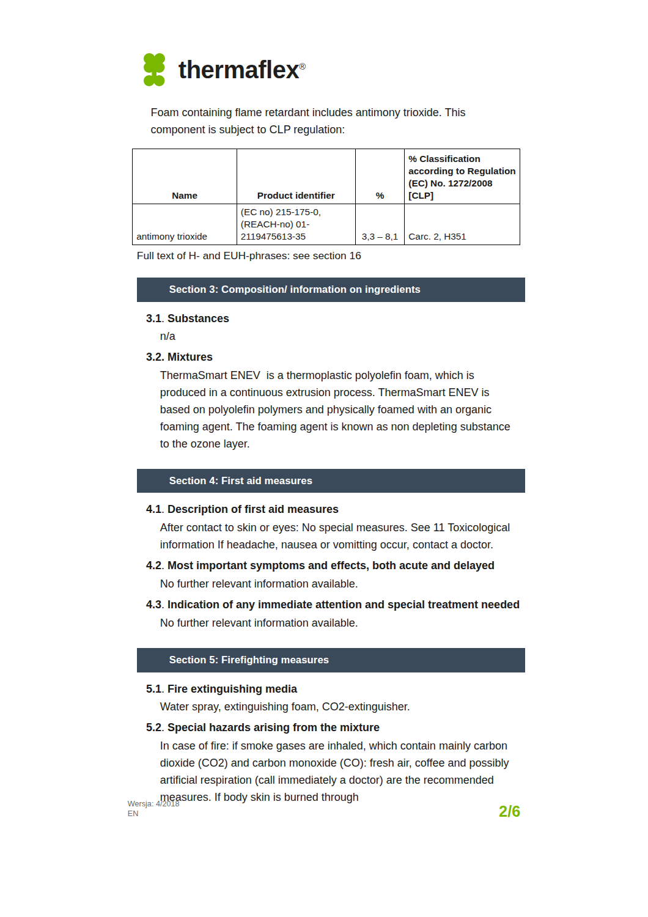thermaflex®
Foam containing flame retardant includes antimony trioxide. This component is subject to CLP regulation:
| Name | Product identifier | % | % Classification according to Regulation (EC) No. 1272/2008 [CLP] |
| --- | --- | --- | --- |
| antimony trioxide | (EC no) 215-175-0, (REACH-no) 01-2119475613-35 | 3,3 – 8,1 | Carc. 2, H351 |
Full text of H- and EUH-phrases: see section 16
Section 3: Composition/ information on ingredients
3.1. Substances
n/a
3.2. Mixtures
ThermaSmart ENEV is a thermoplastic polyolefin foam, which is produced in a continuous extrusion process. ThermaSmart ENEV is based on polyolefin polymers and physically foamed with an organic foaming agent. The foaming agent is known as non depleting substance to the ozone layer.
Section 4: First aid measures
4.1. Description of first aid measures
After contact to skin or eyes: No special measures. See 11 Toxicological information If headache, nausea or vomitting occur, contact a doctor.
4.2. Most important symptoms and effects, both acute and delayed
No further relevant information available.
4.3. Indication of any immediate attention and special treatment needed
No further relevant information available.
Section 5: Firefighting measures
5.1. Fire extinguishing media
Water spray, extinguishing foam, CO2-extinguisher.
5.2. Special hazards arising from the mixture
In case of fire: if smoke gases are inhaled, which contain mainly carbon dioxide (CO2) and carbon monoxide (CO): fresh air, coffee and possibly artificial respiration (call immediately a doctor) are the recommended measures. If body skin is burned through
Wersja: 4/2018
EN
2/6